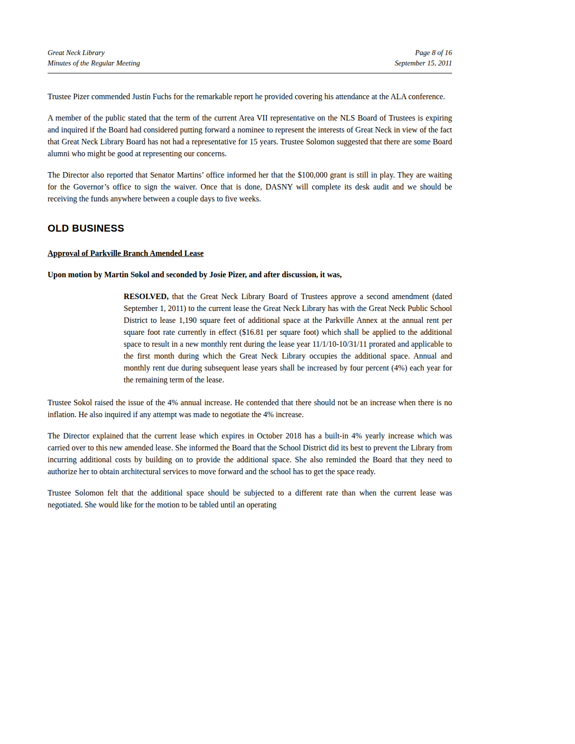Great Neck Library
Minutes of the Regular Meeting
Page 8 of 16
September 15, 2011
Trustee Pizer commended Justin Fuchs for the remarkable report he provided covering his attendance at the ALA conference.
A member of the public stated that the term of the current Area VII representative on the NLS Board of Trustees is expiring and inquired if the Board had considered putting forward a nominee to represent the interests of Great Neck in view of the fact that Great Neck Library Board has not had a representative for 15 years. Trustee Solomon suggested that there are some Board alumni who might be good at representing our concerns.
The Director also reported that Senator Martins’ office informed her that the $100,000 grant is still in play. They are waiting for the Governor’s office to sign the waiver. Once that is done, DASNY will complete its desk audit and we should be receiving the funds anywhere between a couple days to five weeks.
OLD BUSINESS
Approval of Parkville Branch Amended Lease
Upon motion by Martin Sokol and seconded by Josie Pizer, and after discussion, it was,
RESOLVED, that the Great Neck Library Board of Trustees approve a second amendment (dated September 1, 2011) to the current lease the Great Neck Library has with the Great Neck Public School District to lease 1,190 square feet of additional space at the Parkville Annex at the annual rent per square foot rate currently in effect ($16.81 per square foot) which shall be applied to the additional space to result in a new monthly rent during the lease year 11/1/10-10/31/11 prorated and applicable to the first month during which the Great Neck Library occupies the additional space. Annual and monthly rent due during subsequent lease years shall be increased by four percent (4%) each year for the remaining term of the lease.
Trustee Sokol raised the issue of the 4% annual increase. He contended that there should not be an increase when there is no inflation. He also inquired if any attempt was made to negotiate the 4% increase.
The Director explained that the current lease which expires in October 2018 has a built-in 4% yearly increase which was carried over to this new amended lease. She informed the Board that the School District did its best to prevent the Library from incurring additional costs by building on to provide the additional space. She also reminded the Board that they need to authorize her to obtain architectural services to move forward and the school has to get the space ready.
Trustee Solomon felt that the additional space should be subjected to a different rate than when the current lease was negotiated. She would like for the motion to be tabled until an operating